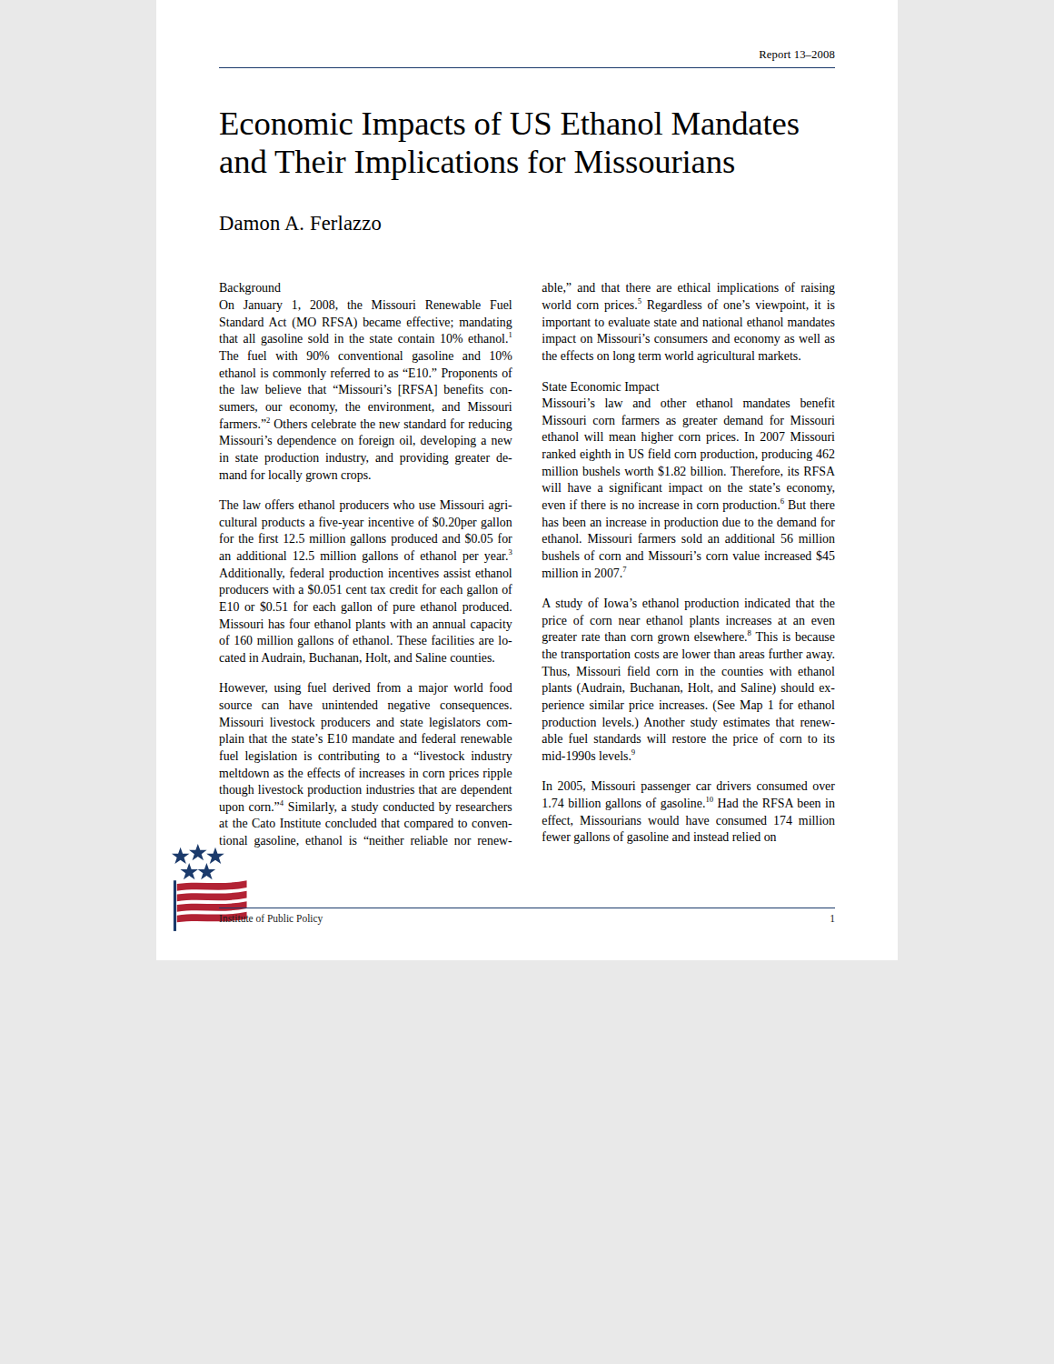Report 13–2008
Economic Impacts of US Ethanol Mandates
and Their Implications for Missourians
Damon A. Ferlazzo
Background
On January 1, 2008, the Missouri Renewable Fuel Standard Act (MO RFSA) became effective; mandating that all gasoline sold in the state contain 10% ethanol.1 The fuel with 90% conventional gasoline and 10% ethanol is commonly referred to as “E10.” Proponents of the law believe that “Missouri’s [RFSA] benefits consumers, our economy, the environment, and Missouri farmers.”2 Others celebrate the new standard for reducing Missouri’s dependence on foreign oil, developing a new in state production industry, and providing greater demand for locally grown crops.
The law offers ethanol producers who use Missouri agricultural products a five-year incentive of $0.20per gallon for the first 12.5 million gallons produced and $0.05 for an additional 12.5 million gallons of ethanol per year.3 Additionally, federal production incentives assist ethanol producers with a $0.051 cent tax credit for each gallon of E10 or $0.51 for each gallon of pure ethanol produced. Missouri has four ethanol plants with an annual capacity of 160 million gallons of ethanol. These facilities are located in Audrain, Buchanan, Holt, and Saline counties.
However, using fuel derived from a major world food source can have unintended negative consequences. Missouri livestock producers and state legislators complain that the state’s E10 mandate and federal renewable fuel legislation is contributing to a “livestock industry meltdown as the effects of increases in corn prices ripple though livestock production industries that are dependent upon corn.”4 Similarly, a study conducted by researchers at the Cato Institute concluded that compared to conventional gasoline, ethanol is “neither reliable nor renewable,” and that there are ethical implications of raising world corn prices.5 Regardless of one’s viewpoint, it is important to evaluate state and national ethanol mandates impact on Missouri’s consumers and economy as well as the effects on long term world agricultural markets.
State Economic Impact
Missouri’s law and other ethanol mandates benefit Missouri corn farmers as greater demand for Missouri ethanol will mean higher corn prices. In 2007 Missouri ranked eighth in US field corn production, producing 462 million bushels worth $1.82 billion. Therefore, its RFSA will have a significant impact on the state’s economy, even if there is no increase in corn production.6 But there has been an increase in production due to the demand for ethanol. Missouri farmers sold an additional 56 million bushels of corn and Missouri’s corn value increased $45 million in 2007.7
A study of Iowa’s ethanol production indicated that the price of corn near ethanol plants increases at an even greater rate than corn grown elsewhere.8 This is because the transportation costs are lower than areas further away. Thus, Missouri field corn in the counties with ethanol plants (Audrain, Buchanan, Holt, and Saline) should experience similar price increases. (See Map 1 for ethanol production levels.) Another study estimates that renewable fuel standards will restore the price of corn to its mid-1990s levels.9
In 2005, Missouri passenger car drivers consumed over 1.74 billion gallons of gasoline.10 Had the RFSA been in effect, Missourians would have consumed 174 million fewer gallons of gasoline and instead relied on
Institute of Public Policy 1